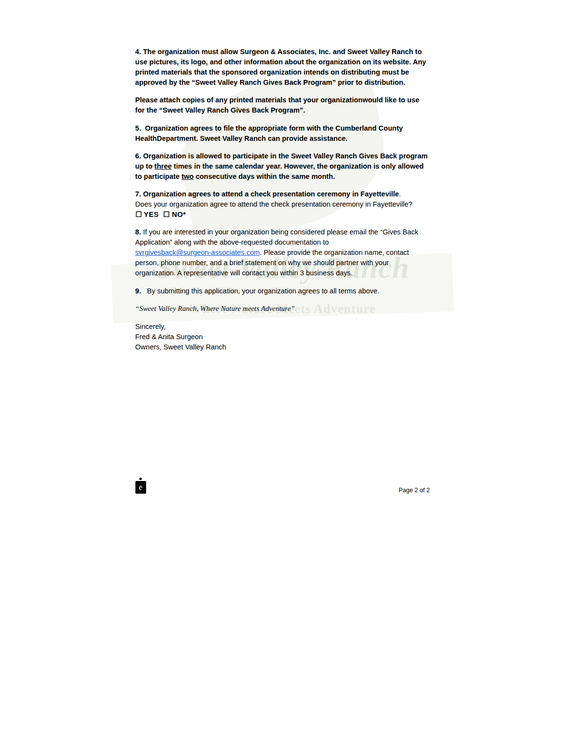Sweet Valley Ranch
Where Nature Meets Adventure
4. The organization must allow Surgeon & Associates, Inc. and Sweet Valley Ranch to use pictures, its logo, and other information about the organization on its website. Any printed materials that the sponsored organization intends on distributing must be approved by the “Sweet Valley Ranch Gives Back Program” prior to distribution.
Please attach copies of any printed materials that your organizationwould like to use for the “Sweet Valley Ranch Gives Back Program”.
5. Organization agrees to file the appropriate form with the Cumberland County HealthDepartment. Sweet Valley Ranch can provide assistance.
6. Organization is allowed to participate in the Sweet Valley Ranch Gives Back program up to three times in the same calendar year. However, the organization is only allowed to participate two consecutive days within the same month.
7. Organization agrees to attend a check presentation ceremony in Fayetteville.
Does your organization agree to attend the check presentation ceremony in Fayetteville?
☐ YES ☐ NO*
8. If you are interested in your organization being considered please email the “Gives Back Application” along with the above-requested documentation to
svrgivesback@surgeon-associates.com. Please provide the organization name, contact person, phone number, and a brief statement on why we should partner with your organization. A representative will contact you within 3 business days.
9. By submitting this application, your organization agrees to all terms above.
“Sweet Valley Ranch, Where Nature meets Adventure”
Sincerely,
Fred & Anita Surgeon
Owners, Sweet Valley Ranch
e
Page 2 of 2